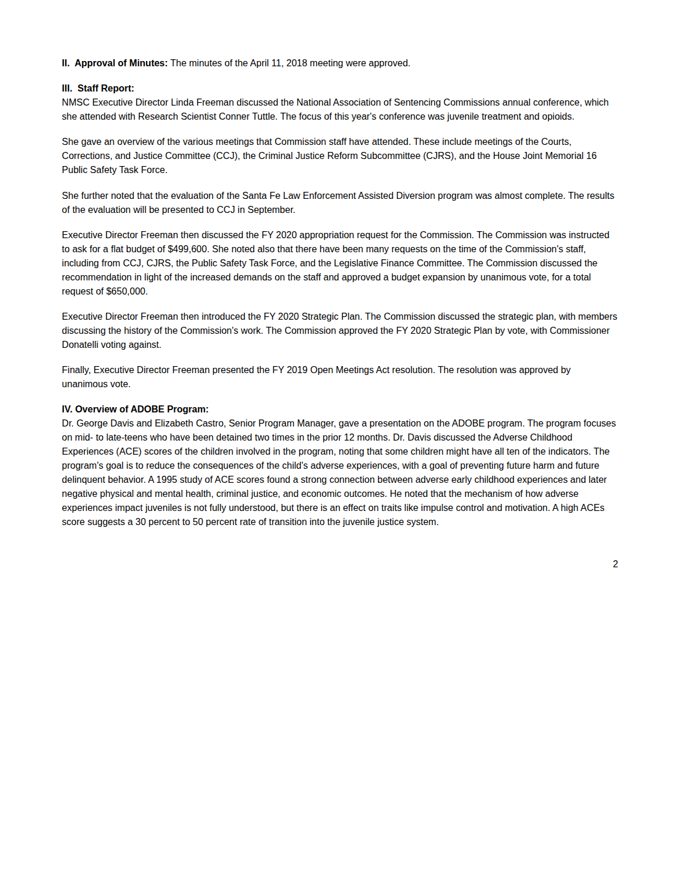II. Approval of Minutes: The minutes of the April 11, 2018 meeting were approved.
III. Staff Report:
NMSC Executive Director Linda Freeman discussed the National Association of Sentencing Commissions annual conference, which she attended with Research Scientist Conner Tuttle. The focus of this year's conference was juvenile treatment and opioids.
She gave an overview of the various meetings that Commission staff have attended. These include meetings of the Courts, Corrections, and Justice Committee (CCJ), the Criminal Justice Reform Subcommittee (CJRS), and the House Joint Memorial 16 Public Safety Task Force.
She further noted that the evaluation of the Santa Fe Law Enforcement Assisted Diversion program was almost complete. The results of the evaluation will be presented to CCJ in September.
Executive Director Freeman then discussed the FY 2020 appropriation request for the Commission. The Commission was instructed to ask for a flat budget of $499,600. She noted also that there have been many requests on the time of the Commission's staff, including from CCJ, CJRS, the Public Safety Task Force, and the Legislative Finance Committee. The Commission discussed the recommendation in light of the increased demands on the staff and approved a budget expansion by unanimous vote, for a total request of $650,000.
Executive Director Freeman then introduced the FY 2020 Strategic Plan. The Commission discussed the strategic plan, with members discussing the history of the Commission's work. The Commission approved the FY 2020 Strategic Plan by vote, with Commissioner Donatelli voting against.
Finally, Executive Director Freeman presented the FY 2019 Open Meetings Act resolution. The resolution was approved by unanimous vote.
IV. Overview of ADOBE Program:
Dr. George Davis and Elizabeth Castro, Senior Program Manager, gave a presentation on the ADOBE program. The program focuses on mid- to late-teens who have been detained two times in the prior 12 months. Dr. Davis discussed the Adverse Childhood Experiences (ACE) scores of the children involved in the program, noting that some children might have all ten of the indicators. The program's goal is to reduce the consequences of the child's adverse experiences, with a goal of preventing future harm and future delinquent behavior. A 1995 study of ACE scores found a strong connection between adverse early childhood experiences and later negative physical and mental health, criminal justice, and economic outcomes. He noted that the mechanism of how adverse experiences impact juveniles is not fully understood, but there is an effect on traits like impulse control and motivation. A high ACEs score suggests a 30 percent to 50 percent rate of transition into the juvenile justice system.
2